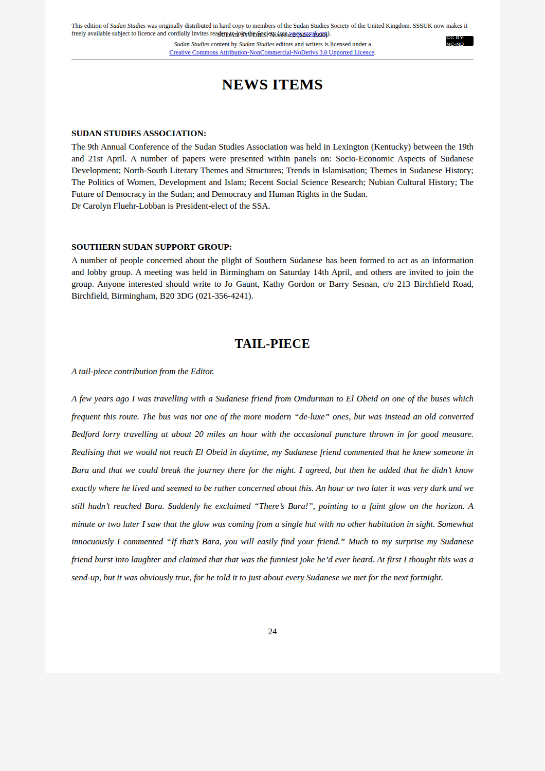This edition of Sudan Studies was originally distributed in hard copy to members of the Sudan Studies Society of the United Kingdom. SSSUK now makes it freely available subject to licence and cordially invites readers to join the Society (see www.sssuk.org).
SUDAN STUDIES: Number 8 (May 1990)
Sudan Studies content by Sudan Studies editors and writers is licensed under a
Creative Commons Attribution-NonCommercial-NoDerivs 3.0 Unported Licence.
CC BY-NC-ND
NEWS ITEMS
Sudan Studies Association:
The 9th Annual Conference of the Sudan Studies Association was held in Lexington (Kentucky) between the 19th and 21st April. A number of papers were presented within panels on: Socio-Economic Aspects of Sudanese Development; North-South Literary Themes and Structures; Trends in Islamisation; Themes in Sudanese History; The Politics of Women, Development and Islam; Recent Social Science Research; Nubian Cultural History; The Future of Democracy in the Sudan; and Democracy and Human Rights in the Sudan.
Dr Carolyn Fluehr-Lobban is President-elect of the SSA.
Southern Sudan Support Group:
A number of people concerned about the plight of Southern Sudanese has been formed to act as an information and lobby group. A meeting was held in Birmingham on Saturday 14th April, and others are invited to join the group. Anyone interested should write to Jo Gaunt, Kathy Gordon or Barry Sesnan, c/o 213 Birchfield Road, Birchfield, Birmingham, B20 3DG (021-356-4241).
TAIL-PIECE
A tail-piece contribution from the Editor.
A few years ago I was travelling with a Sudanese friend from Omdurman to El Obeid on one of the buses which frequent this route. The bus was not one of the more modern “de-luxe” ones, but was instead an old converted Bedford lorry travelling at about 20 miles an hour with the occasional puncture thrown in for good measure. Realising that we would not reach El Obeid in daytime, my Sudanese friend commented that he knew someone in Bara and that we could break the journey there for the night. I agreed, but then he added that he didn’t know exactly where he lived and seemed to be rather concerned about this. An hour or two later it was very dark and we still hadn’t reached Bara. Suddenly he exclaimed “There’s Bara!”, pointing to a faint glow on the horizon. A minute or two later I saw that the glow was coming from a single hut with no other habitation in sight. Somewhat innocuously I commented “If that’s Bara, you will easily find your friend.” Much to my surprise my Sudanese friend burst into laughter and claimed that that was the funniest joke he’d ever heard. At first I thought this was a send-up, but it was obviously true, for he told it to just about every Sudanese we met for the next fortnight.
24